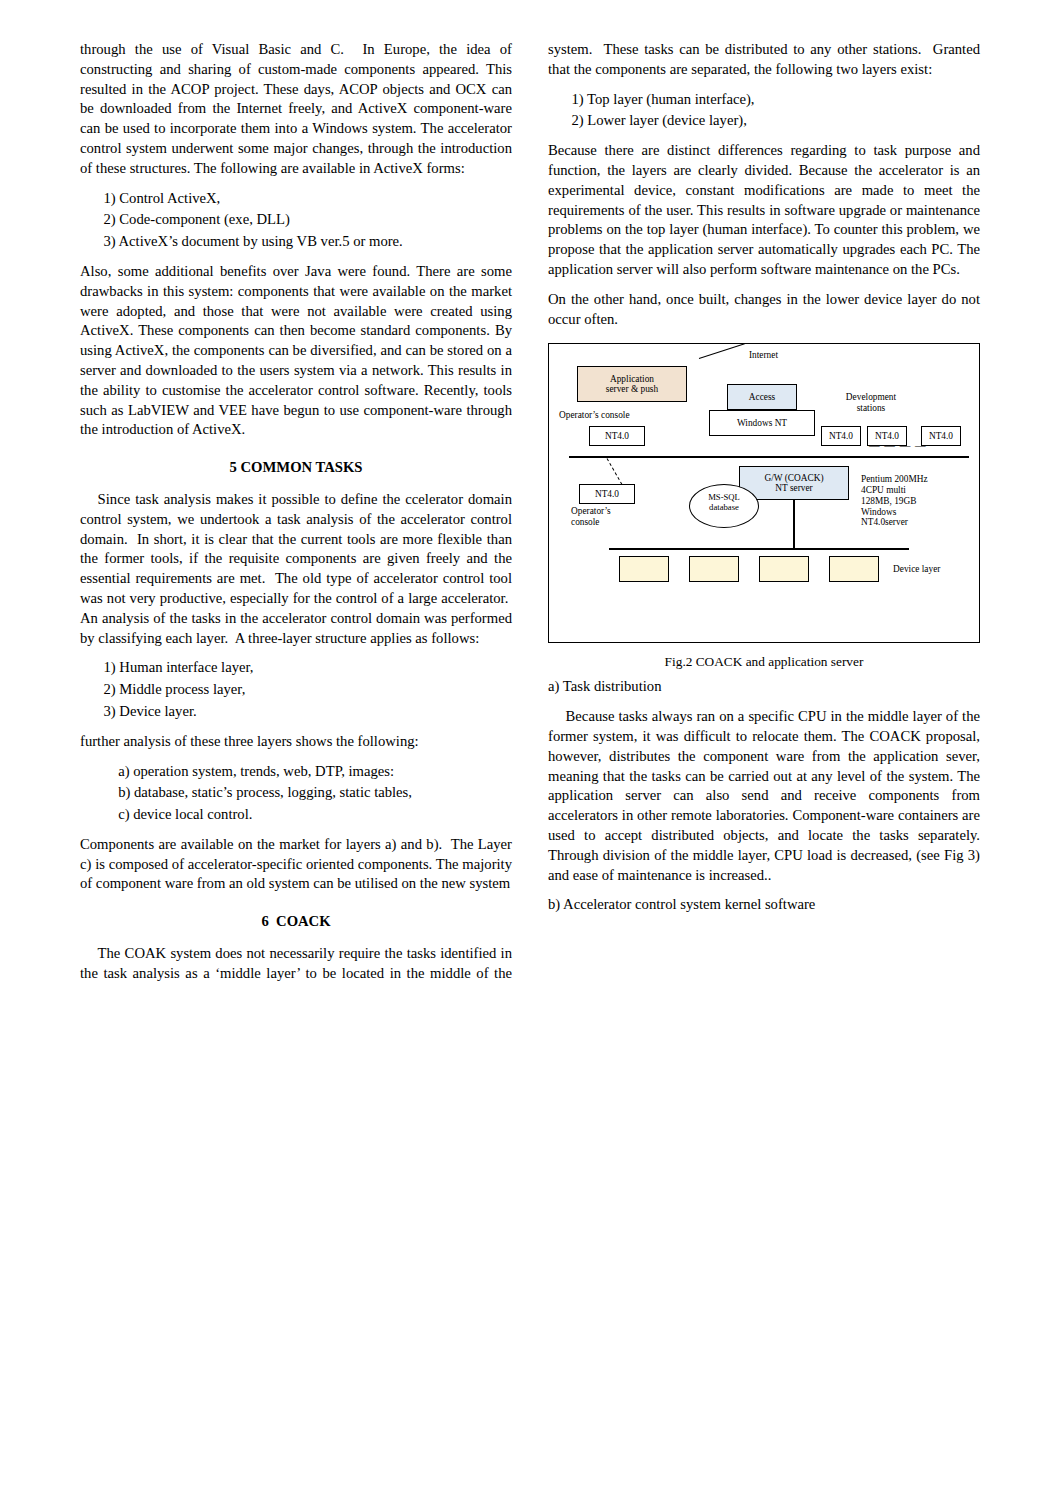through the use of Visual Basic and C. In Europe, the idea of constructing and sharing of custom-made components appeared. This resulted in the ACOP project. These days, ACOP objects and OCX can be downloaded from the Internet freely, and ActiveX component-ware can be used to incorporate them into a Windows system. The accelerator control system underwent some major changes, through the introduction of these structures. The following are available in ActiveX forms:
1) Control ActiveX,
2) Code-component (exe, DLL)
3) ActiveX’s document by using VB ver.5 or more.
Also, some additional benefits over Java were found. There are some drawbacks in this system: components that were available on the market were adopted, and those that were not available were created using ActiveX. These components can then become standard components. By using ActiveX, the components can be diversified, and can be stored on a server and downloaded to the users system via a network. This results in the ability to customise the accelerator control software. Recently, tools such as LabVIEW and VEE have begun to use component-ware through the introduction of ActiveX.
5 COMMON TASKS
Since task analysis makes it possible to define the ccelerator domain control system, we undertook a task analysis of the accelerator control domain. In short, it is clear that the current tools are more flexible than the former tools, if the requisite components are given freely and the essential requirements are met. The old type of accelerator control tool was not very productive, especially for the control of a large accelerator. An analysis of the tasks in the accelerator control domain was performed by classifying each layer. A three-layer structure applies as follows:
1) Human interface layer,
2) Middle process layer,
3) Device layer.
further analysis of these three layers shows the following:
a) operation system, trends, web, DTP, images:
b) database, static’s process, logging, static tables,
c) device local control.
Components are available on the market for layers a) and b). The Layer c) is composed of accelerator-specific oriented components. The majority of component ware from an old system can be utilised on the new system
6 COACK
The COAK system does not necessarily require the tasks identified in the task analysis as a ‘middle layer’ to be located in the middle of the system. These tasks can be distributed to any other stations. Granted that the components are separated, the following two layers exist:
1) Top layer (human interface),
2) Lower layer (device layer),
Because there are distinct differences regarding to task purpose and function, the layers are clearly divided. Because the accelerator is an experimental device, constant modifications are made to meet the requirements of the user. This results in software upgrade or maintenance problems on the top layer (human interface). To counter this problem, we propose that the application server automatically upgrades each PC. The application server will also perform software maintenance on the PCs.
On the other hand, once built, changes in the lower device layer do not occur often.
Internet
Application
server & push
Access
Development
stations
Operator’s console
Windows NT
NT4.0
NT4.0
NT4.0
NT4.0
— — — —
G/W (COACK)
NT server
Pentium 200MHz
4CPU multi
128MB, 19GB
Windows
NT4.0server
NT4.0
Operator’s
console
MS-SQL
database
Device layer
Fig.2 COACK and application server
a) Task distribution
Because tasks always ran on a specific CPU in the middle layer of the former system, it was difficult to relocate them. The COACK proposal, however, distributes the component ware from the application sever, meaning that the tasks can be carried out at any level of the system. The application server can also send and receive components from accelerators in other remote laboratories. Component-ware containers are used to accept distributed objects, and locate the tasks separately. Through division of the middle layer, CPU load is decreased, (see Fig 3) and ease of maintenance is increased..
b) Accelerator control system kernel software